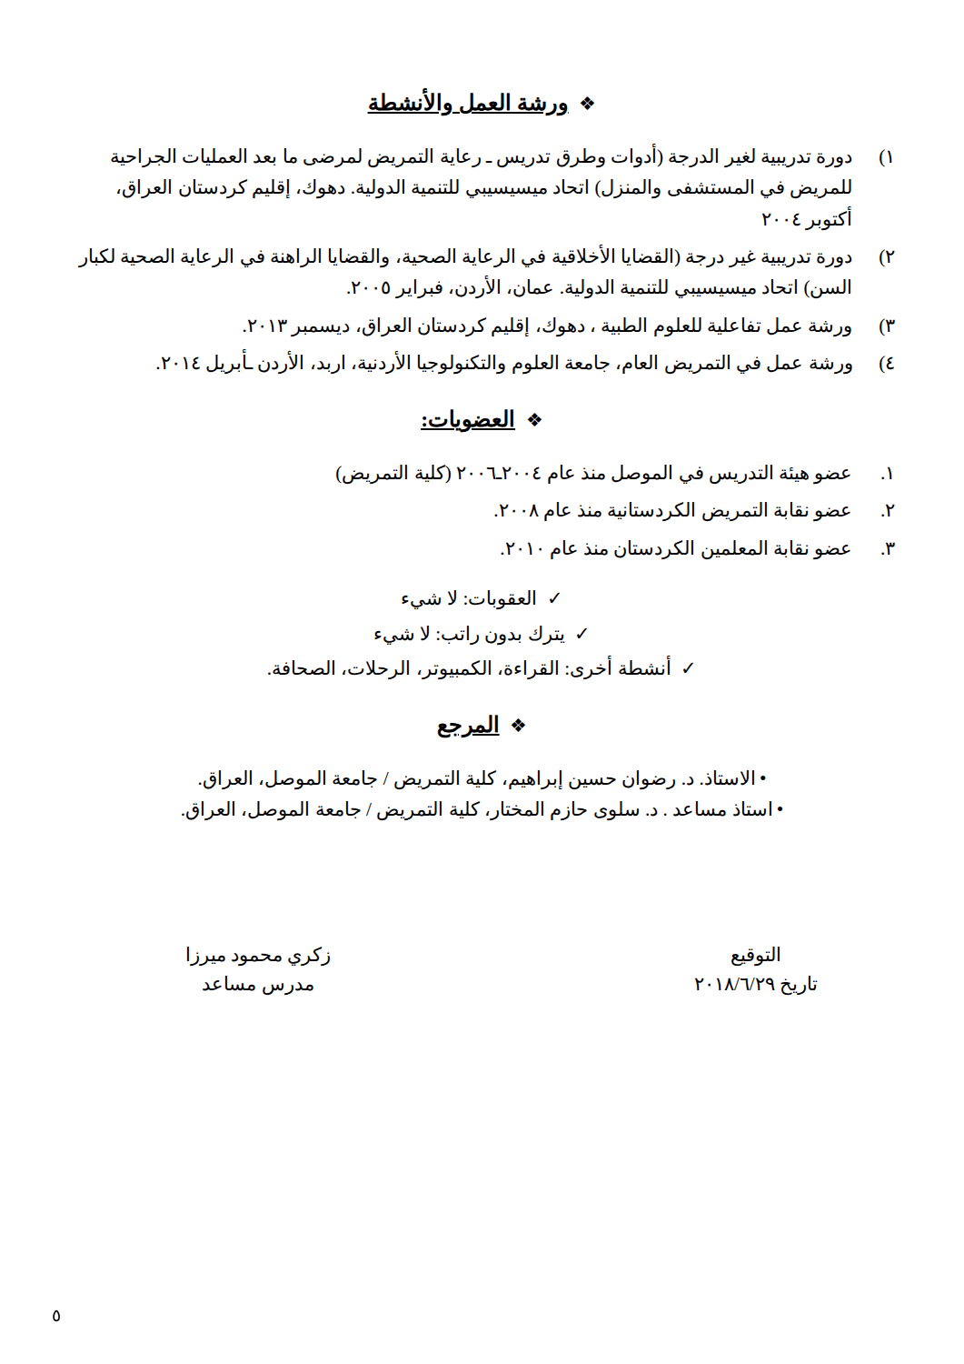❖
ورشة العمل والأنشطة
١) دورة تدريبية لغير الدرجة (أدوات وطرق تدريس ـ رعاية التمريض لمرضى ما بعد العمليات الجراحية للمريض في المستشفى والمنزل) اتحاد ميسيسيبي للتنمية الدولية. دهوك، إقليم كردستان العراق، أكتوبر ٢٠٠٤
٢) دورة تدريبية غير درجة (القضايا الأخلاقية في الرعاية الصحية، والقضايا الراهنة في الرعاية الصحية لكبار السن) اتحاد ميسيسيبي للتنمية الدولية. عمان، الأردن، فبراير ٢٠٠٥.
٣) ورشة عمل تفاعلية للعلوم الطبية ، دهوك، إقليم كردستان العراق، ديسمبر ٢٠١٣.
٤) ورشة عمل في التمريض العام، جامعة العلوم والتكنولوجيا الأردنية، اربد، الأردن ـأبريل ٢٠١٤.
❖
العضويات:
١. عضو هيئة التدريس في الموصل منذ عام ٢٠٠٤ـ٢٠٠٦ (كلية التمريض)
٢. عضو نقابة التمريض الكردستانية منذ عام ٢٠٠٨.
٣. عضو نقابة المعلمين الكردستان منذ عام ٢٠١٠.
العقوبات: لا شيء
يترك بدون راتب: لا شيء
أنشطة أخرى: القراءة، الكمبيوتر، الرحلات، الصحافة.
❖
المرجع
الاستاذ. د. رضوان حسين إبراهيم، كلية التمريض / جامعة الموصل، العراق.
استاذ مساعد . د. سلوى حازم المختار، كلية التمريض / جامعة الموصل، العراق.
التوقيع
تاريخ ٢٠١٨/٦/٢٩
زكري محمود ميرزا
مدرس مساعد
٥